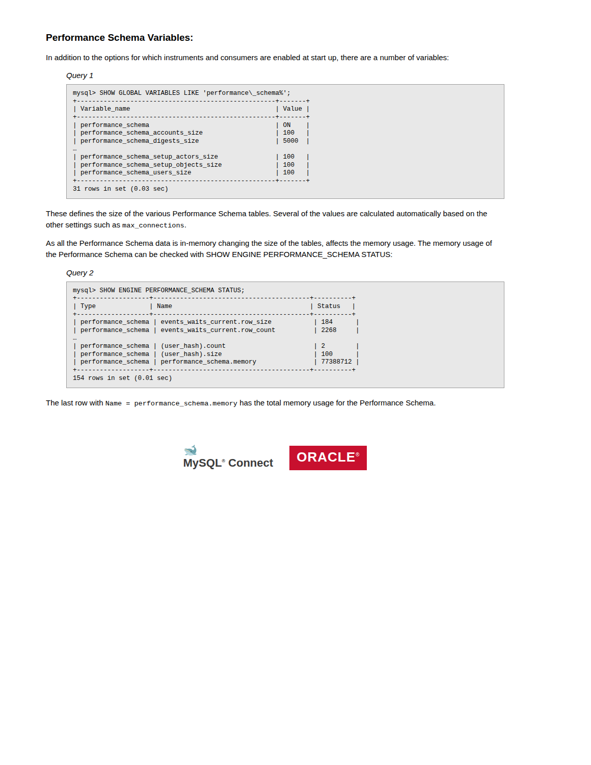Performance Schema Variables:
In addition to the options for which instruments and consumers are enabled at start up, there are a number of variables:
Query 1
mysql> SHOW GLOBAL VARIABLES LIKE 'performance\_schema%';
+----------------------------------------------------+-------+
| Variable_name                                      | Value |
+----------------------------------------------------+-------+
| performance_schema                                 | ON    |
| performance_schema_accounts_size                   | 100   |
| performance_schema_digests_size                    | 5000  |
…
| performance_schema_setup_actors_size               | 100   |
| performance_schema_setup_objects_size              | 100   |
| performance_schema_users_size                      | 100   |
+----------------------------------------------------+-------+
31 rows in set (0.03 sec)
These defines the size of the various Performance Schema tables. Several of the values are calculated automatically based on the other settings such as max_connections.
As all the Performance Schema data is in-memory changing the size of the tables, affects the memory usage. The memory usage of the Performance Schema can be checked with SHOW ENGINE PERFORMANCE_SCHEMA STATUS:
Query 2
mysql> SHOW ENGINE PERFORMANCE_SCHEMA STATUS;
+-------------------+-----------------------------------------+----------+
| Type              | Name                                    | Status   |
+-------------------+-----------------------------------------+----------+
| performance_schema | events_waits_current.row_size           | 184      |
| performance_schema | events_waits_current.row_count          | 2268     |
…
| performance_schema | (user_hash).count                       | 2        |
| performance_schema | (user_hash).size                        | 100      |
| performance_schema | performance_schema.memory               | 77388712 |
+-------------------+-----------------------------------------+----------+
154 rows in set (0.01 sec)
The last row with Name = performance_schema.memory has the total memory usage for the Performance Schema.
🐋 MySQL® Connect ORACLE®